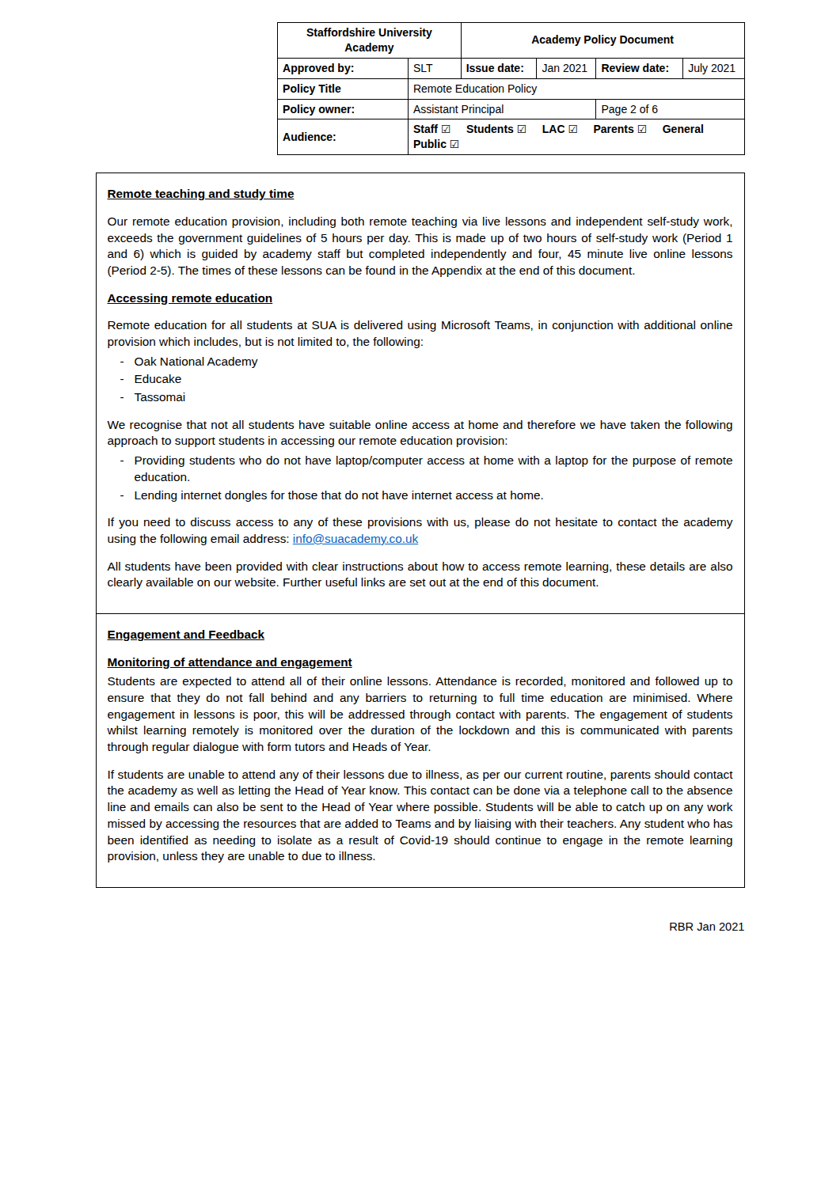| Staffordshire University Academy | Academy Policy Document |
| Approved by: | SLT | Issue date: | Jan 2021 | Review date: | July 2021 |
| Policy Title | Remote Education Policy |
| Policy owner: | Assistant Principal | Page 2 of 6 |
| Audience: | Staff ☑ Students ☑ LAC ☑ Parents ☑ General Public ☑ |
Remote teaching and study time
Our remote education provision, including both remote teaching via live lessons and independent self-study work, exceeds the government guidelines of 5 hours per day. This is made up of two hours of self-study work (Period 1 and 6) which is guided by academy staff but completed independently and four, 45 minute live online lessons (Period 2-5). The times of these lessons can be found in the Appendix at the end of this document.
Accessing remote education
Remote education for all students at SUA is delivered using Microsoft Teams, in conjunction with additional online provision which includes, but is not limited to, the following:
Oak National Academy
Educake
Tassomai
We recognise that not all students have suitable online access at home and therefore we have taken the following approach to support students in accessing our remote education provision:
Providing students who do not have laptop/computer access at home with a laptop for the purpose of remote education.
Lending internet dongles for those that do not have internet access at home.
If you need to discuss access to any of these provisions with us, please do not hesitate to contact the academy using the following email address: info@suacademy.co.uk
All students have been provided with clear instructions about how to access remote learning, these details are also clearly available on our website. Further useful links are set out at the end of this document.
Engagement and Feedback
Monitoring of attendance and engagement
Students are expected to attend all of their online lessons. Attendance is recorded, monitored and followed up to ensure that they do not fall behind and any barriers to returning to full time education are minimised. Where engagement in lessons is poor, this will be addressed through contact with parents. The engagement of students whilst learning remotely is monitored over the duration of the lockdown and this is communicated with parents through regular dialogue with form tutors and Heads of Year.
If students are unable to attend any of their lessons due to illness, as per our current routine, parents should contact the academy as well as letting the Head of Year know. This contact can be done via a telephone call to the absence line and emails can also be sent to the Head of Year where possible. Students will be able to catch up on any work missed by accessing the resources that are added to Teams and by liaising with their teachers. Any student who has been identified as needing to isolate as a result of Covid-19 should continue to engage in the remote learning provision, unless they are unable to due to illness.
RBR Jan 2021